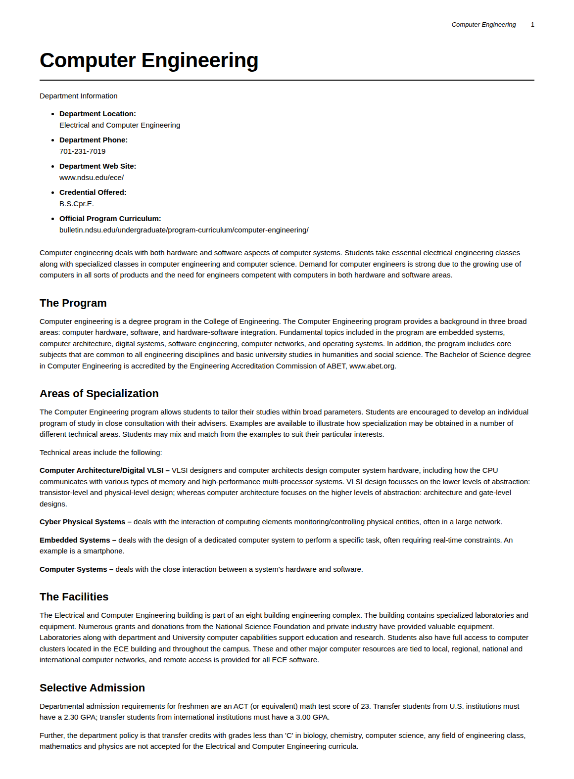Computer Engineering 1
Computer Engineering
Department Information
Department Location:
Electrical and Computer Engineering
Department Phone:
701-231-7019
Department Web Site:
www.ndsu.edu/ece/
Credential Offered:
B.S.Cpr.E.
Official Program Curriculum:
bulletin.ndsu.edu/undergraduate/program-curriculum/computer-engineering/
Computer engineering deals with both hardware and software aspects of computer systems. Students take essential electrical engineering classes along with specialized classes in computer engineering and computer science. Demand for computer engineers is strong due to the growing use of computers in all sorts of products and the need for engineers competent with computers in both hardware and software areas.
The Program
Computer engineering is a degree program in the College of Engineering. The Computer Engineering program provides a background in three broad areas: computer hardware, software, and hardware-software integration. Fundamental topics included in the program are embedded systems, computer architecture, digital systems, software engineering, computer networks, and operating systems. In addition, the program includes core subjects that are common to all engineering disciplines and basic university studies in humanities and social science. The Bachelor of Science degree in Computer Engineering is accredited by the Engineering Accreditation Commission of ABET, www.abet.org.
Areas of Specialization
The Computer Engineering program allows students to tailor their studies within broad parameters. Students are encouraged to develop an individual program of study in close consultation with their advisers. Examples are available to illustrate how specialization may be obtained in a number of different technical areas. Students may mix and match from the examples to suit their particular interests.
Technical areas include the following:
Computer Architecture/Digital VLSI – VLSI designers and computer architects design computer system hardware, including how the CPU communicates with various types of memory and high-performance multi-processor systems. VLSI design focusses on the lower levels of abstraction: transistor-level and physical-level design; whereas computer architecture focuses on the higher levels of abstraction: architecture and gate-level designs.
Cyber Physical Systems – deals with the interaction of computing elements monitoring/controlling physical entities, often in a large network.
Embedded Systems – deals with the design of a dedicated computer system to perform a specific task, often requiring real-time constraints. An example is a smartphone.
Computer Systems – deals with the close interaction between a system's hardware and software.
The Facilities
The Electrical and Computer Engineering building is part of an eight building engineering complex. The building contains specialized laboratories and equipment. Numerous grants and donations from the National Science Foundation and private industry have provided valuable equipment. Laboratories along with department and University computer capabilities support education and research. Students also have full access to computer clusters located in the ECE building and throughout the campus. These and other major computer resources are tied to local, regional, national and international computer networks, and remote access is provided for all ECE software.
Selective Admission
Departmental admission requirements for freshmen are an ACT (or equivalent) math test score of 23. Transfer students from U.S. institutions must have a 2.30 GPA; transfer students from international institutions must have a 3.00 GPA.
Further, the department policy is that transfer credits with grades less than 'C' in biology, chemistry, computer science, any field of engineering class, mathematics and physics are not accepted for the Electrical and Computer Engineering curricula.